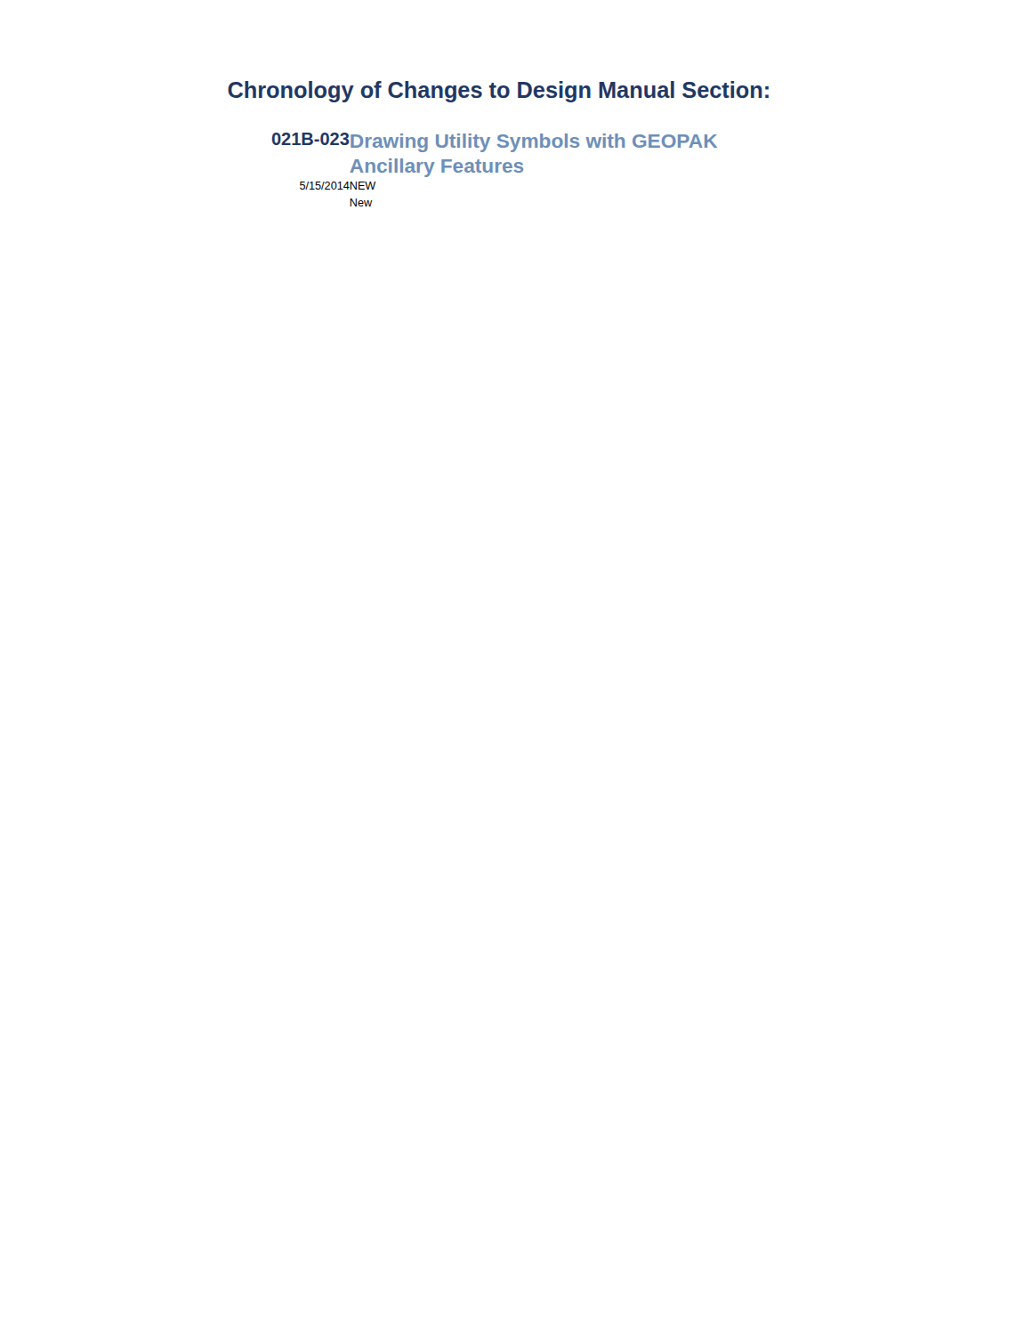Chronology of Changes to Design Manual Section:
| 021B-023 | Drawing Utility Symbols with GEOPAK Ancillary Features |
| 5/15/2014 | NEW New |